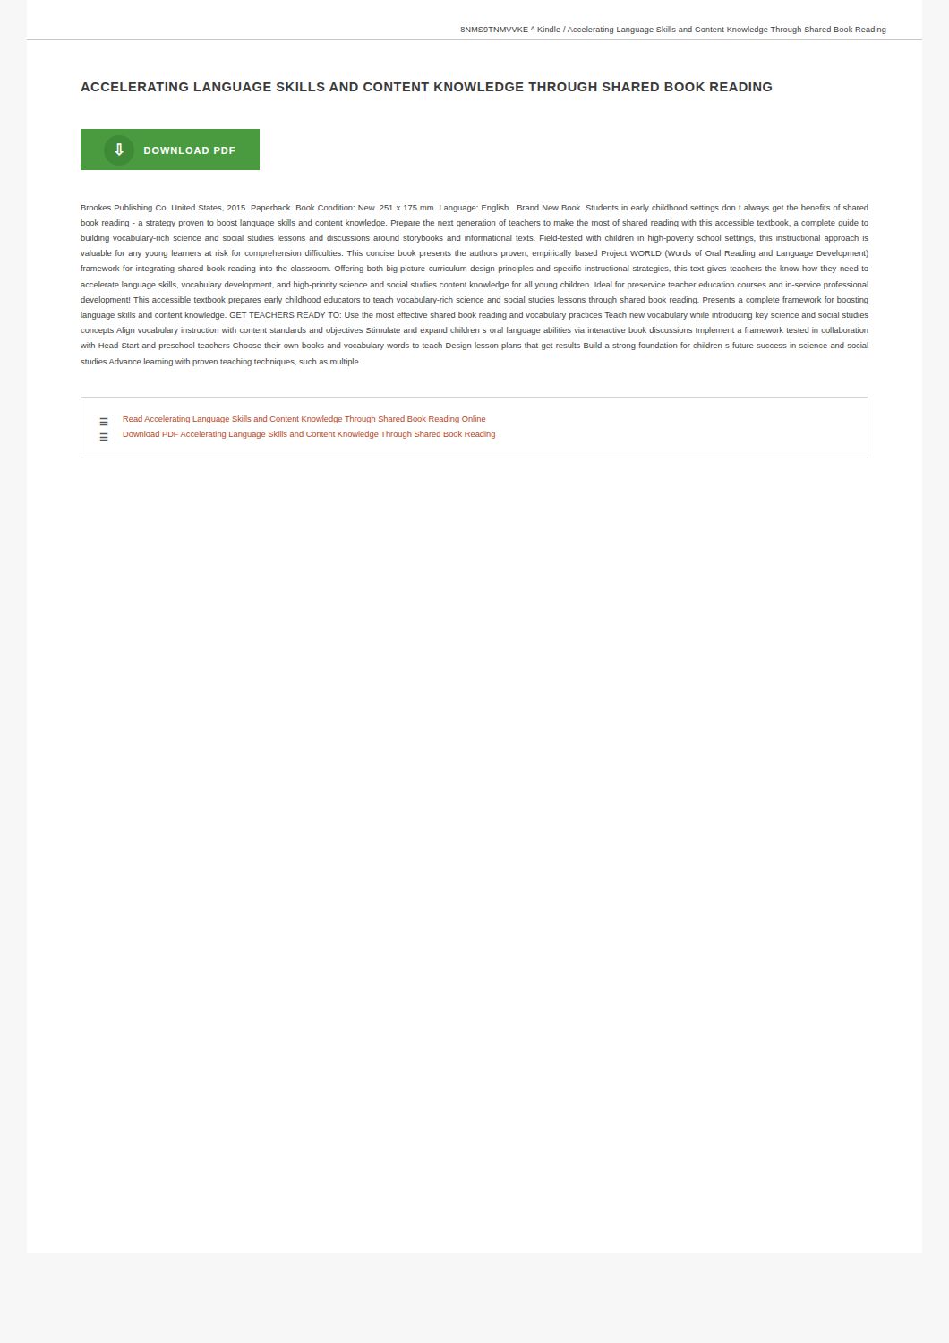8NMS9TNMVVKE ^ Kindle / Accelerating Language Skills and Content Knowledge Through Shared Book Reading
Accelerating Language Skills and Content Knowledge Through Shared Book Reading
⇩DOWNLOAD PDF
Brookes Publishing Co, United States, 2015. Paperback. Book Condition: New. 251 x 175 mm. Language: English . Brand New Book. Students in early childhood settings don t always get the benefits of shared book reading - a strategy proven to boost language skills and content knowledge. Prepare the next generation of teachers to make the most of shared reading with this accessible textbook, a complete guide to building vocabulary-rich science and social studies lessons and discussions around storybooks and informational texts. Field-tested with children in high-poverty school settings, this instructional approach is valuable for any young learners at risk for comprehension difficulties. This concise book presents the authors proven, empirically based Project WORLD (Words of Oral Reading and Language Development) framework for integrating shared book reading into the classroom. Offering both big-picture curriculum design principles and specific instructional strategies, this text gives teachers the know-how they need to accelerate language skills, vocabulary development, and high-priority science and social studies content knowledge for all young children. Ideal for preservice teacher education courses and in-service professional development! This accessible textbook prepares early childhood educators to teach vocabulary-rich science and social studies lessons through shared book reading. Presents a complete framework for boosting language skills and content knowledge. GET TEACHERS READY TO: Use the most effective shared book reading and vocabulary practices Teach new vocabulary while introducing key science and social studies concepts Align vocabulary instruction with content standards and objectives Stimulate and expand children s oral language abilities via interactive book discussions Implement a framework tested in collaboration with Head Start and preschool teachers Choose their own books and vocabulary words to teach Design lesson plans that get results Build a strong foundation for children s future success in science and social studies Advance learning with proven teaching techniques, such as multiple...
☰Read Accelerating Language Skills and Content Knowledge Through Shared Book Reading Online
☰Download PDF Accelerating Language Skills and Content Knowledge Through Shared Book Reading